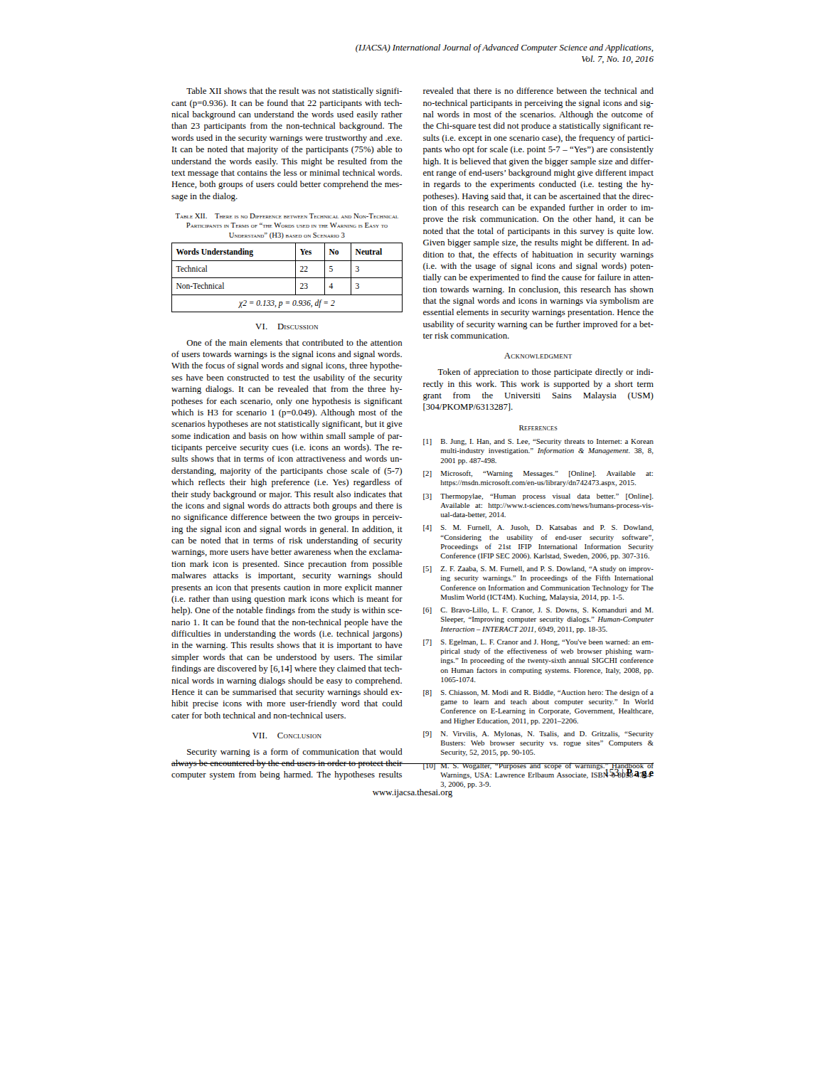(IJACSA) International Journal of Advanced Computer Science and Applications,
Vol. 7, No. 10, 2016
Table XII shows that the result was not statistically significant (p=0.936). It can be found that 22 participants with technical background can understand the words used easily rather than 23 participants from the non-technical background. The words used in the security warnings were trustworthy and .exe. It can be noted that majority of the participants (75%) able to understand the words easily. This might be resulted from the text message that contains the less or minimal technical words. Hence, both groups of users could better comprehend the message in the dialog.
Table XII. There is no Difference between Technical and Non-Technical Participants in Terms of “the Words used in the Warning is Easy to Understand” (H3) based on Scenario 3
| Words Understanding | Yes | No | Neutral |
| --- | --- | --- | --- |
| Technical | 22 | 5 | 3 |
| Non-Technical | 23 | 4 | 3 |
| χ2 = 0.133, p = 0.936, df = 2 |
VI. Discussion
One of the main elements that contributed to the attention of users towards warnings is the signal icons and signal words. With the focus of signal words and signal icons, three hypotheses have been constructed to test the usability of the security warning dialogs. It can be revealed that from the three hypotheses for each scenario, only one hypothesis is significant which is H3 for scenario 1 (p=0.049). Although most of the scenarios hypotheses are not statistically significant, but it give some indication and basis on how within small sample of participants perceive security cues (i.e. icons an words). The results shows that in terms of icon attractiveness and words understanding, majority of the participants chose scale of (5-7) which reflects their high preference (i.e. Yes) regardless of their study background or major. This result also indicates that the icons and signal words do attracts both groups and there is no significance difference between the two groups in perceiving the signal icon and signal words in general. In addition, it can be noted that in terms of risk understanding of security warnings, more users have better awareness when the exclamation mark icon is presented. Since precaution from possible malwares attacks is important, security warnings should presents an icon that presents caution in more explicit manner (i.e. rather than using question mark icons which is meant for help). One of the notable findings from the study is within scenario 1. It can be found that the non-technical people have the difficulties in understanding the words (i.e. technical jargons) in the warning. This results shows that it is important to have simpler words that can be understood by users. The similar findings are discovered by [6,14] where they claimed that technical words in warning dialogs should be easy to comprehend. Hence it can be summarised that security warnings should exhibit precise icons with more user-friendly word that could cater for both technical and non-technical users.
VII. Conclusion
Security warning is a form of communication that would always be encountered by the end users in order to protect their computer system from being harmed. The hypotheses results revealed that there is no difference between the technical and no-technical participants in perceiving the signal icons and signal words in most of the scenarios. Although the outcome of the Chi-square test did not produce a statistically significant results (i.e. except in one scenario case), the frequency of participants who opt for scale (i.e. point 5-7 – “Yes”) are consistently high. It is believed that given the bigger sample size and different range of end-users’ background might give different impact in regards to the experiments conducted (i.e. testing the hypotheses). Having said that, it can be ascertained that the direction of this research can be expanded further in order to improve the risk communication. On the other hand, it can be noted that the total of participants in this survey is quite low. Given bigger sample size, the results might be different. In addition to that, the effects of habituation in security warnings (i.e. with the usage of signal icons and signal words) potentially can be experimented to find the cause for failure in attention towards warning. In conclusion, this research has shown that the signal words and icons in warnings via symbolism are essential elements in security warnings presentation. Hence the usability of security warning can be further improved for a better risk communication.
Acknowledgment
Token of appreciation to those participate directly or indirectly in this work. This work is supported by a short term grant from the Universiti Sains Malaysia (USM) [304/PKOMP/6313287].
References
[1] B. Jung, I. Han, and S. Lee, “Security threats to Internet: a Korean multi-industry investigation.” Information & Management. 38, 8, 2001 pp. 487-498.
[2] Microsoft, “Warning Messages.” [Online]. Available at: https://msdn.microsoft.com/en-us/library/dn742473.aspx, 2015.
[3] Thermopylae, “Human process visual data better.” [Online]. Available at: http://www.t-sciences.com/news/humans-process-visual-data-better, 2014.
[4] S. M. Furnell, A. Jusoh, D. Katsabas and P. S. Dowland, “Considering the usability of end-user security software”, Proceedings of 21st IFIP International Information Security Conference (IFIP SEC 2006). Karlstad, Sweden, 2006, pp. 307-316.
[5] Z. F. Zaaba, S. M. Furnell, and P. S. Dowland, “A study on improving security warnings.” In proceedings of the Fifth International Conference on Information and Communication Technology for The Muslim World (ICT4M). Kuching, Malaysia, 2014, pp. 1-5.
[6] C. Bravo-Lillo, L. F. Cranor, J. S. Downs, S. Komanduri and M. Sleeper, “Improving computer security dialogs.” Human-Computer Interaction – INTERACT 2011, 6949, 2011, pp. 18-35.
[7] S. Egelman, L. F. Cranor and J. Hong, “You've been warned: an empirical study of the effectiveness of web browser phishing warnings.” In proceeding of the twenty-sixth annual SIGCHI conference on Human factors in computing systems. Florence, Italy, 2008, pp. 1065-1074.
[8] S. Chiasson, M. Modi and R. Biddle, “Auction hero: The design of a game to learn and teach about computer security.” In World Conference on E-Learning in Corporate, Government, Healthcare, and Higher Education, 2011, pp. 2201–2206.
[9] N. Virvilis, A. Mylonas, N. Tsalis, and D. Gritzalis, “Security Busters: Web browser security vs. rogue sites” Computers & Security, 52, 2015, pp. 90-105.
[10] M. S. Wogalter, “Purposes and scope of warnings.” Handbook of Warnings, USA: Lawrence Erlbaum Associate, ISBN 0-8058-4724-3, 2006, pp. 3-9.
153 | P a g e
www.ijacsa.thesai.org